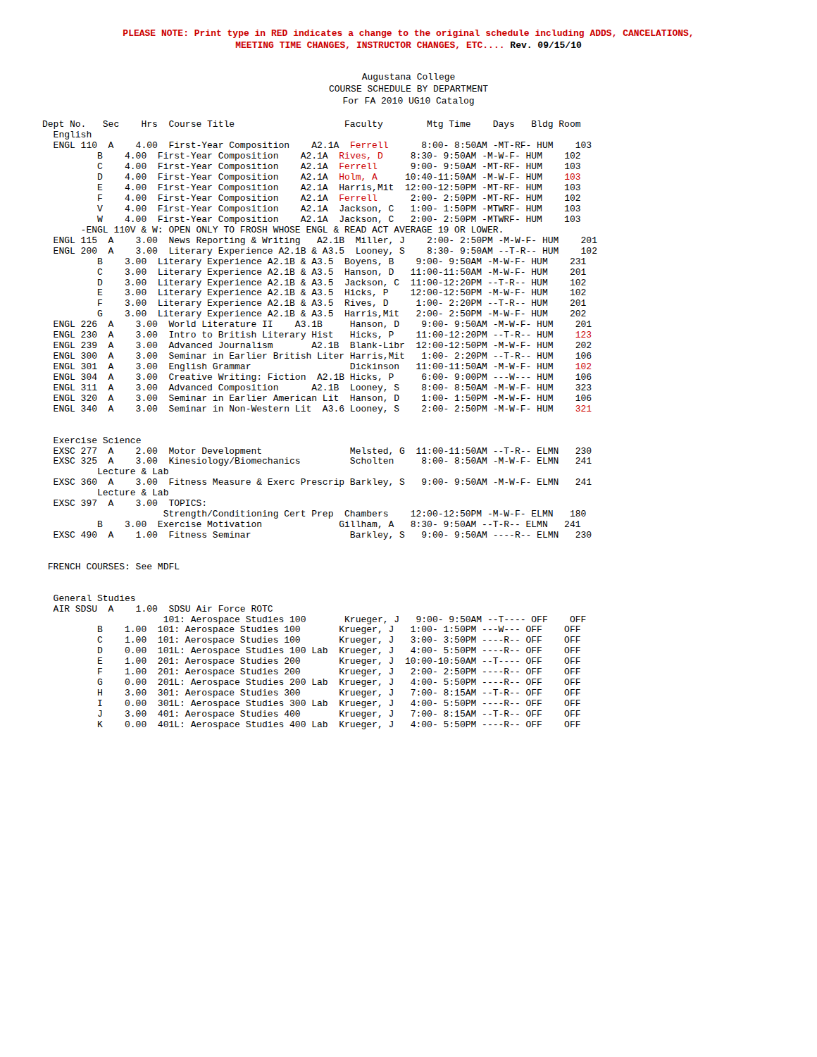PLEASE NOTE: Print type in RED indicates a change to the original schedule including ADDS, CANCELATIONS,
MEETING TIME CHANGES, INSTRUCTOR CHANGES, ETC.... Rev. 09/15/10
Augustana College
COURSE SCHEDULE BY DEPARTMENT
For FA 2010 UG10 Catalog
Dept No.   Sec    Hrs  Course Title                    Faculty        Mtg Time    Days   Bldg Room
  English
  ENGL 110  A    4.00  First-Year Composition    A2.1A  Ferrell      8:00- 8:50AM -MT-RF- HUM    103
          B    4.00  First-Year Composition    A2.1A  Rives, D     8:30- 9:50AM -M-W-F- HUM    102
          C    4.00  First-Year Composition    A2.1A  Ferrell      9:00- 9:50AM -MT-RF- HUM    103
          D    4.00  First-Year Composition    A2.1A  Holm, A     10:40-11:50AM -M-W-F- HUM    103
          E    4.00  First-Year Composition    A2.1A  Harris,Mit  12:00-12:50PM -MT-RF- HUM    103
          F    4.00  First-Year Composition    A2.1A  Ferrell      2:00- 2:50PM -MT-RF- HUM    102
          V    4.00  First-Year Composition    A2.1A  Jackson, C   1:00- 1:50PM -MTWRF- HUM    103
          W    4.00  First-Year Composition    A2.1A  Jackson, C   2:00- 2:50PM -MTWRF- HUM    103
       -ENGL 110V & W: OPEN ONLY TO FROSH WHOSE ENGL & READ ACT AVERAGE 19 OR LOWER.
  ENGL 115  A    3.00  News Reporting & Writing   A2.1B  Miller, J    2:00- 2:50PM -M-W-F- HUM    201
  ENGL 200  A    3.00  Literary Experience A2.1B & A3.5  Looney, S    8:30- 9:50AM --T-R-- HUM    102
          B    3.00  Literary Experience A2.1B & A3.5  Boyens, B    9:00- 9:50AM -M-W-F- HUM    231
          C    3.00  Literary Experience A2.1B & A3.5  Hanson, D   11:00-11:50AM -M-W-F- HUM    201
          D    3.00  Literary Experience A2.1B & A3.5  Jackson, C  11:00-12:20PM --T-R-- HUM    102
          E    3.00  Literary Experience A2.1B & A3.5  Hicks, P    12:00-12:50PM -M-W-F- HUM    102
          F    3.00  Literary Experience A2.1B & A3.5  Rives, D     1:00- 2:20PM --T-R-- HUM    201
          G    3.00  Literary Experience A2.1B & A3.5  Harris,Mit   2:00- 2:50PM -M-W-F- HUM    202
  ENGL 226  A    3.00  World Literature II    A3.1B     Hanson, D    9:00- 9:50AM -M-W-F- HUM    201
  ENGL 230  A    3.00  Intro to British Literary Hist   Hicks, P    11:00-12:20PM --T-R-- HUM    123
  ENGL 239  A    3.00  Advanced Journalism       A2.1B  Blank-Libr  12:00-12:50PM -M-W-F- HUM    202
  ENGL 300  A    3.00  Seminar in Earlier British Liter Harris,Mit   1:00- 2:20PM --T-R-- HUM    106
  ENGL 301  A    3.00  English Grammar                  Dickinson   11:00-11:50AM -M-W-F- HUM    102
  ENGL 304  A    3.00  Creative Writing: Fiction  A2.1B Hicks, P     6:00- 9:00PM ---W--- HUM    106
  ENGL 311  A    3.00  Advanced Composition      A2.1B  Looney, S    8:00- 8:50AM -M-W-F- HUM    323
  ENGL 320  A    3.00  Seminar in Earlier American Lit  Hanson, D    1:00- 1:50PM -M-W-F- HUM    106
  ENGL 340  A    3.00  Seminar in Non-Western Lit  A3.6 Looney, S    2:00- 2:50PM -M-W-F- HUM    321


  Exercise Science
  EXSC 277  A    2.00  Motor Development                Melsted, G  11:00-11:50AM --T-R-- ELMN   230
  EXSC 325  A    3.00  Kinesiology/Biomechanics         Scholten     8:00- 8:50AM -M-W-F- ELMN   241
          Lecture & Lab
  EXSC 360  A    3.00  Fitness Measure & Exerc Prescrip Barkley, S   9:00- 9:50AM -M-W-F- ELMN   241
          Lecture & Lab
  EXSC 397  A    3.00  TOPICS:
                      Strength/Conditioning Cert Prep  Chambers    12:00-12:50PM -M-W-F- ELMN   180
          B    3.00  Exercise Motivation              Gillham, A   8:30- 9:50AM --T-R-- ELMN   241
  EXSC 490  A    1.00  Fitness Seminar                  Barkley, S   9:00- 9:50AM ----R-- ELMN   230


 FRENCH COURSES: See MDFL


  General Studies
  AIR SDSU  A    1.00  SDSU Air Force ROTC
                      101: Aerospace Studies 100       Krueger, J   9:00- 9:50AM --T---- OFF    OFF
          B    1.00  101: Aerospace Studies 100       Krueger, J   1:00- 1:50PM ---W--- OFF    OFF
          C    1.00  101: Aerospace Studies 100       Krueger, J   3:00- 3:50PM ----R-- OFF    OFF
          D    0.00  101L: Aerospace Studies 100 Lab  Krueger, J   4:00- 5:50PM ----R-- OFF    OFF
          E    1.00  201: Aerospace Studies 200       Krueger, J  10:00-10:50AM --T---- OFF    OFF
          F    1.00  201: Aerospace Studies 200       Krueger, J   2:00- 2:50PM ----R-- OFF    OFF
          G    0.00  201L: Aerospace Studies 200 Lab  Krueger, J   4:00- 5:50PM ----R-- OFF    OFF
          H    3.00  301: Aerospace Studies 300       Krueger, J   7:00- 8:15AM --T-R-- OFF    OFF
          I    0.00  301L: Aerospace Studies 300 Lab  Krueger, J   4:00- 5:50PM ----R-- OFF    OFF
          J    3.00  401: Aerospace Studies 400       Krueger, J   7:00- 8:15AM --T-R-- OFF    OFF
          K    0.00  401L: Aerospace Studies 400 Lab  Krueger, J   4:00- 5:50PM ----R-- OFF    OFF